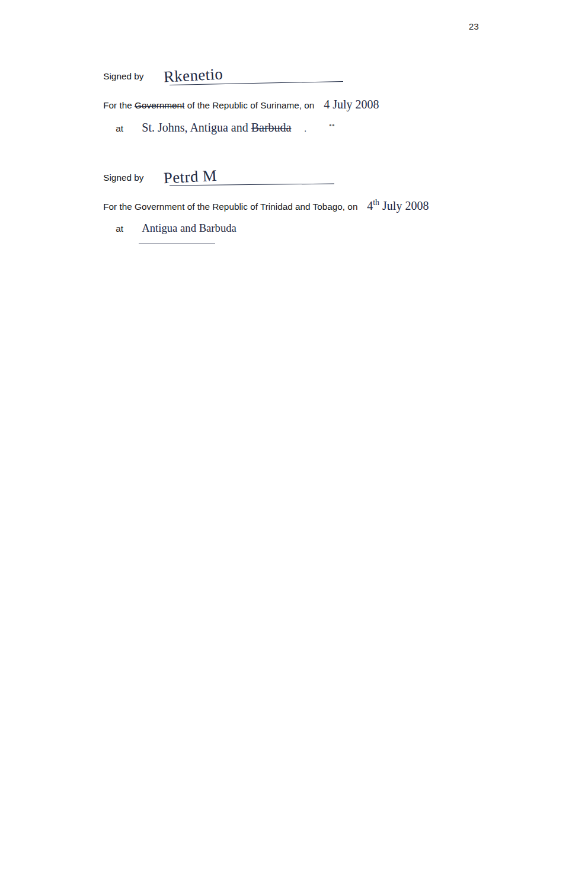23
Signed by Rkenetio
For the Government of the Republic of Suriname, on 4 July 2008
at St. Johns, Antigua and Barbuda . ••
Signed by Petrd M
For the Government of the Republic of Trinidad and Tobago, on 4th July 2008
at Antigua and Barbuda